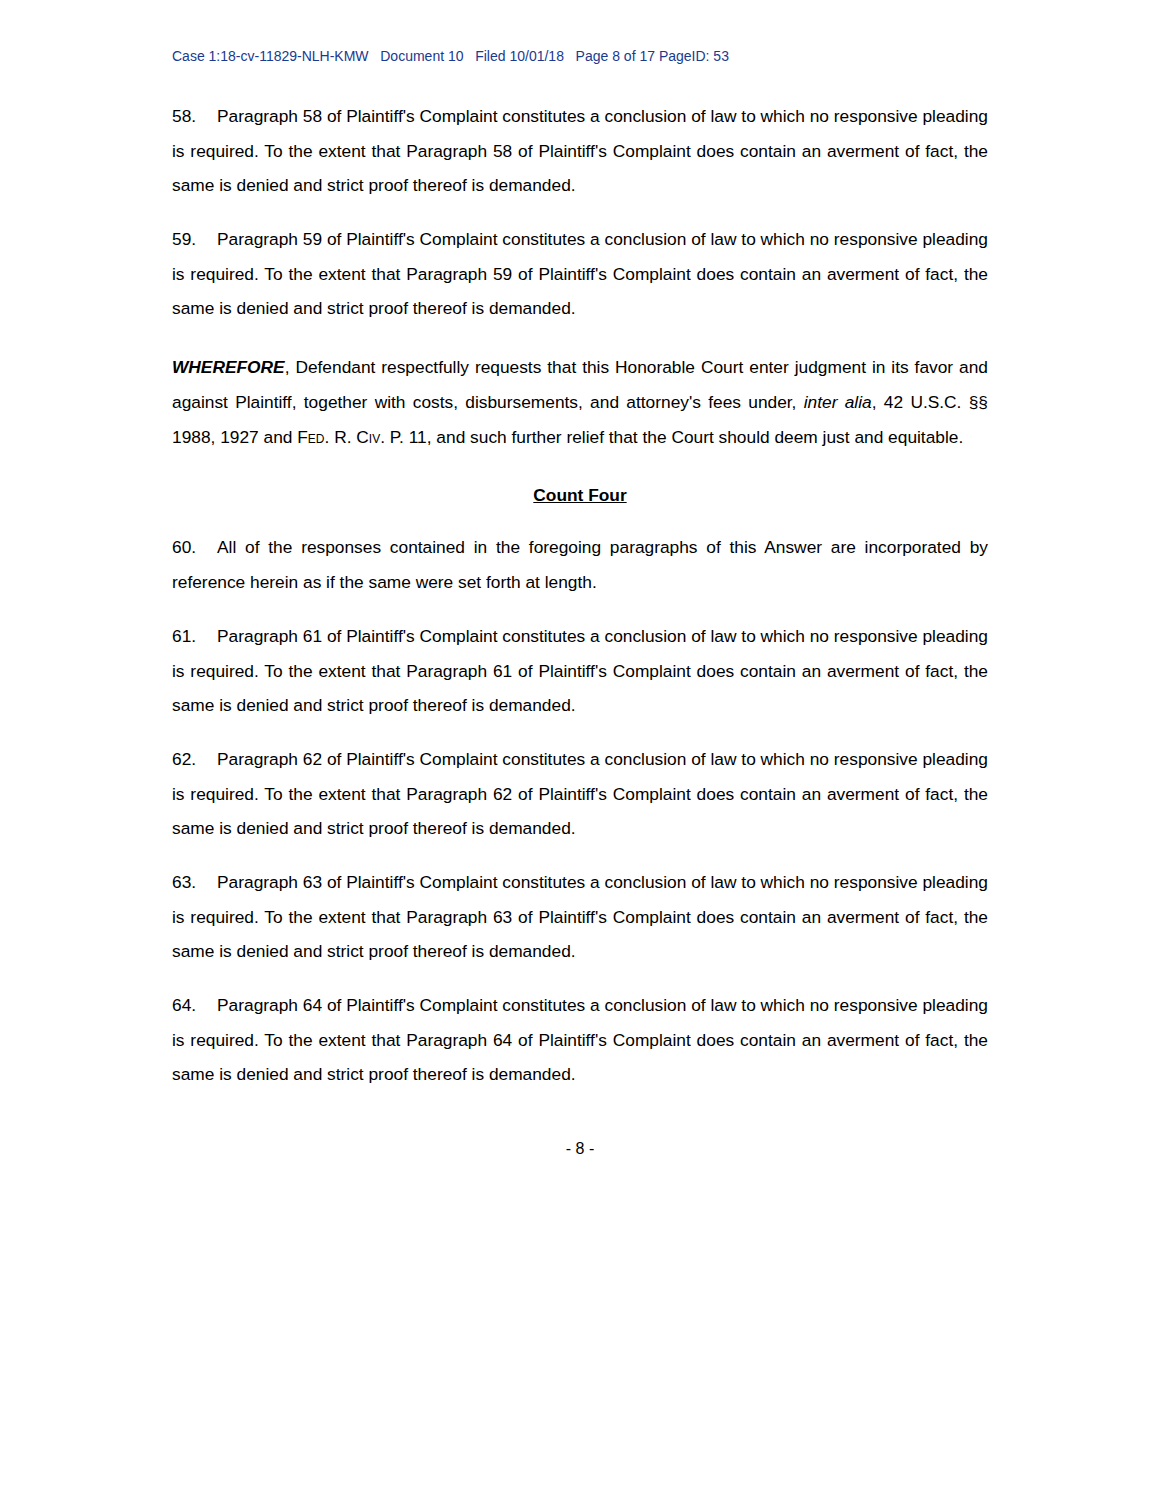Case 1:18-cv-11829-NLH-KMW Document 10 Filed 10/01/18 Page 8 of 17 PageID: 53
58. Paragraph 58 of Plaintiff's Complaint constitutes a conclusion of law to which no responsive pleading is required. To the extent that Paragraph 58 of Plaintiff's Complaint does contain an averment of fact, the same is denied and strict proof thereof is demanded.
59. Paragraph 59 of Plaintiff's Complaint constitutes a conclusion of law to which no responsive pleading is required. To the extent that Paragraph 59 of Plaintiff's Complaint does contain an averment of fact, the same is denied and strict proof thereof is demanded.
WHEREFORE, Defendant respectfully requests that this Honorable Court enter judgment in its favor and against Plaintiff, together with costs, disbursements, and attorney's fees under, inter alia, 42 U.S.C. §§ 1988, 1927 and Fed. R. Civ. P. 11, and such further relief that the Court should deem just and equitable.
Count Four
60. All of the responses contained in the foregoing paragraphs of this Answer are incorporated by reference herein as if the same were set forth at length.
61. Paragraph 61 of Plaintiff's Complaint constitutes a conclusion of law to which no responsive pleading is required. To the extent that Paragraph 61 of Plaintiff's Complaint does contain an averment of fact, the same is denied and strict proof thereof is demanded.
62. Paragraph 62 of Plaintiff's Complaint constitutes a conclusion of law to which no responsive pleading is required. To the extent that Paragraph 62 of Plaintiff's Complaint does contain an averment of fact, the same is denied and strict proof thereof is demanded.
63. Paragraph 63 of Plaintiff's Complaint constitutes a conclusion of law to which no responsive pleading is required. To the extent that Paragraph 63 of Plaintiff's Complaint does contain an averment of fact, the same is denied and strict proof thereof is demanded.
64. Paragraph 64 of Plaintiff's Complaint constitutes a conclusion of law to which no responsive pleading is required. To the extent that Paragraph 64 of Plaintiff's Complaint does contain an averment of fact, the same is denied and strict proof thereof is demanded.
- 8 -